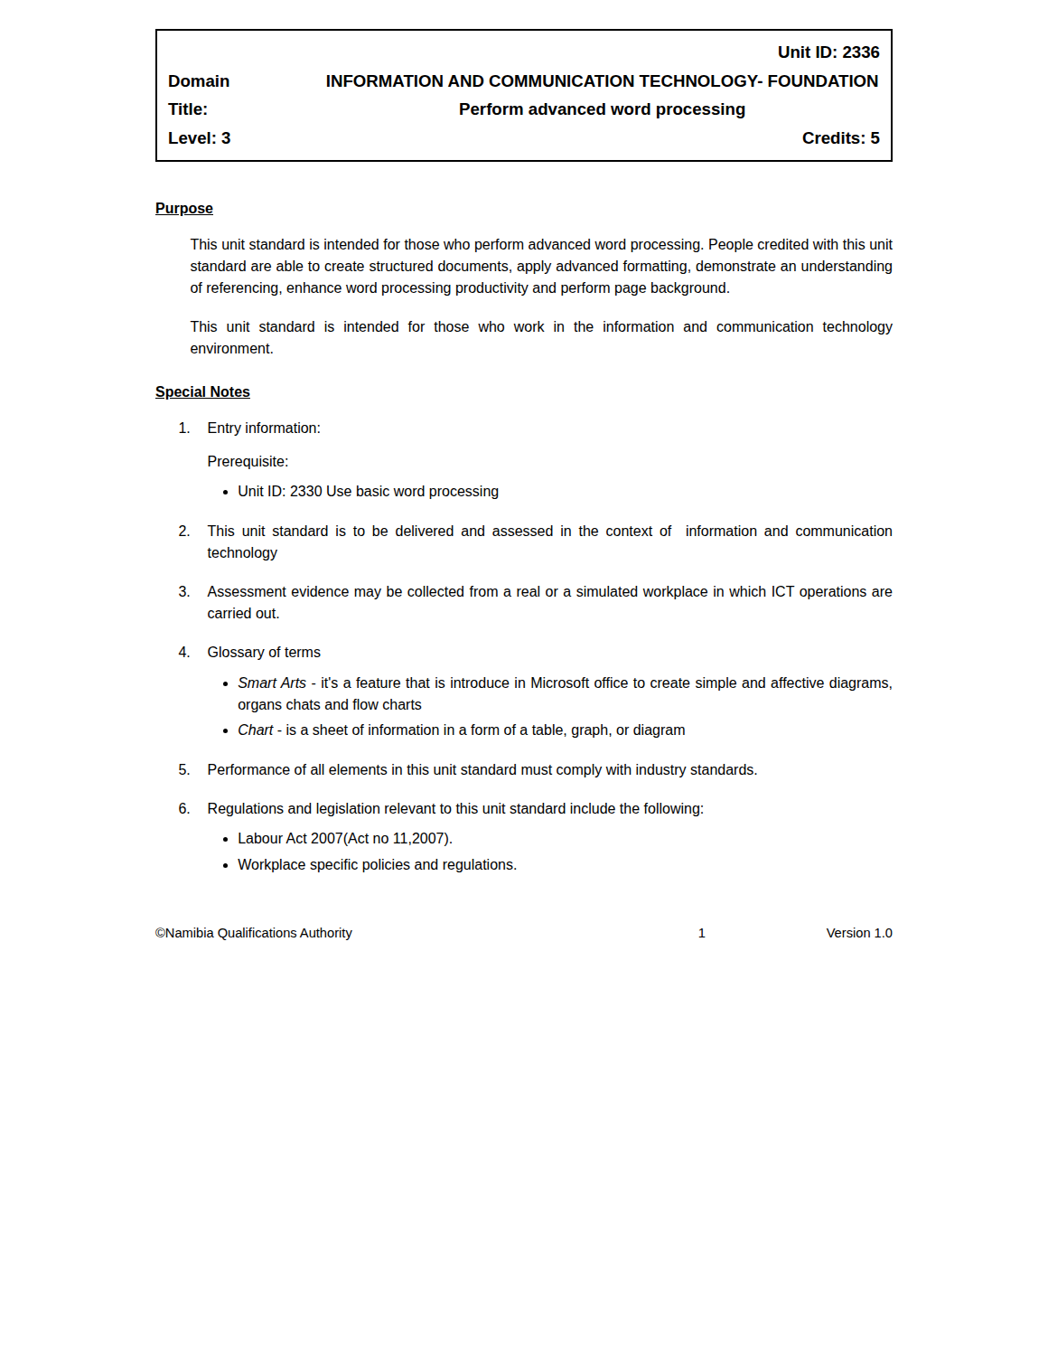| | | Unit ID: 2336 |
| Domain | INFORMATION AND COMMUNICATION TECHNOLOGY- FOUNDATION |
| Title: | Perform advanced word processing |
| Level: 3 | | Credits: 5 |
Purpose
This unit standard is intended for those who perform advanced word processing. People credited with this unit standard are able to create structured documents, apply advanced formatting, demonstrate an understanding of referencing, enhance word processing productivity and perform page background.
This unit standard is intended for those who work in the information and communication technology environment.
Special Notes
Entry information:
Prerequisite:
Unit ID: 2330 Use basic word processing
This unit standard is to be delivered and assessed in the context of information and communication technology
Assessment evidence may be collected from a real or a simulated workplace in which ICT operations are carried out.
Glossary of terms
Smart Arts - it's a feature that is introduce in Microsoft office to create simple and affective diagrams, organs chats and flow charts
Chart - is a sheet of information in a form of a table, graph, or diagram
Performance of all elements in this unit standard must comply with industry standards.
Regulations and legislation relevant to this unit standard include the following:
Labour Act 2007(Act no 11,2007).
Workplace specific policies and regulations.
| ©Namibia Qualifications Authority | 1 | Version 1.0 |